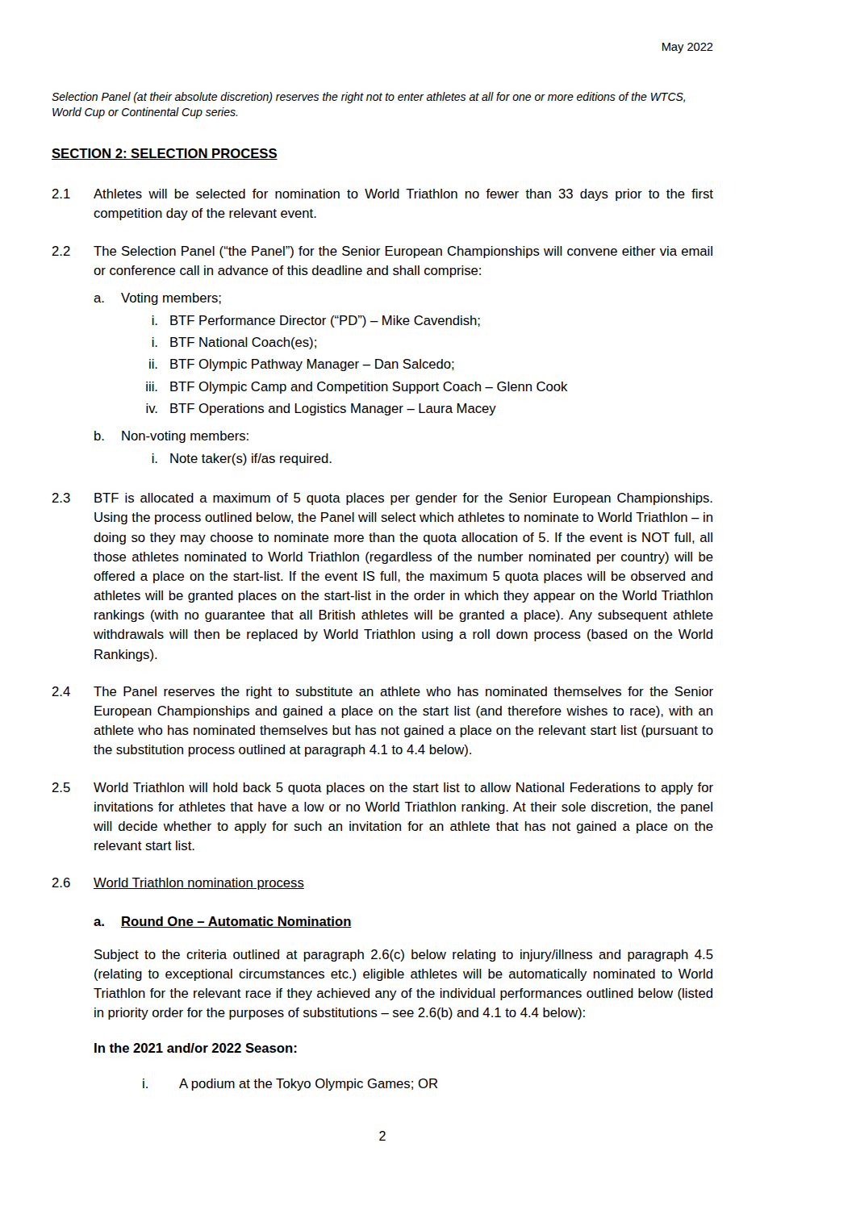May 2022
Selection Panel (at their absolute discretion) reserves the right not to enter athletes at all for one or more editions of the WTCS, World Cup or Continental Cup series.
SECTION 2: SELECTION PROCESS
2.1
Athletes will be selected for nomination to World Triathlon no fewer than 33 days prior to the first competition day of the relevant event.
2.2
The Selection Panel (“the Panel”) for the Senior European Championships will convene either via email or conference call in advance of this deadline and shall comprise:
a. Voting members;
i. BTF Performance Director (“PD”) – Mike Cavendish;
i. BTF National Coach(es);
ii. BTF Olympic Pathway Manager – Dan Salcedo;
iii. BTF Olympic Camp and Competition Support Coach – Glenn Cook
iv. BTF Operations and Logistics Manager – Laura Macey
b. Non-voting members:
i. Note taker(s) if/as required.
2.3
BTF is allocated a maximum of 5 quota places per gender for the Senior European Championships. Using the process outlined below, the Panel will select which athletes to nominate to World Triathlon – in doing so they may choose to nominate more than the quota allocation of 5. If the event is NOT full, all those athletes nominated to World Triathlon (regardless of the number nominated per country) will be offered a place on the start-list. If the event IS full, the maximum 5 quota places will be observed and athletes will be granted places on the start-list in the order in which they appear on the World Triathlon rankings (with no guarantee that all British athletes will be granted a place). Any subsequent athlete withdrawals will then be replaced by World Triathlon using a roll down process (based on the World Rankings).
2.4
The Panel reserves the right to substitute an athlete who has nominated themselves for the Senior European Championships and gained a place on the start list (and therefore wishes to race), with an athlete who has nominated themselves but has not gained a place on the relevant start list (pursuant to the substitution process outlined at paragraph 4.1 to 4.4 below).
2.5
World Triathlon will hold back 5 quota places on the start list to allow National Federations to apply for invitations for athletes that have a low or no World Triathlon ranking. At their sole discretion, the panel will decide whether to apply for such an invitation for an athlete that has not gained a place on the relevant start list.
2.6
World Triathlon nomination process
a. Round One – Automatic Nomination
Subject to the criteria outlined at paragraph 2.6(c) below relating to injury/illness and paragraph 4.5 (relating to exceptional circumstances etc.) eligible athletes will be automatically nominated to World Triathlon for the relevant race if they achieved any of the individual performances outlined below (listed in priority order for the purposes of substitutions – see 2.6(b) and 4.1 to 4.4 below):
In the 2021 and/or 2022 Season:
i. A podium at the Tokyo Olympic Games; OR
2